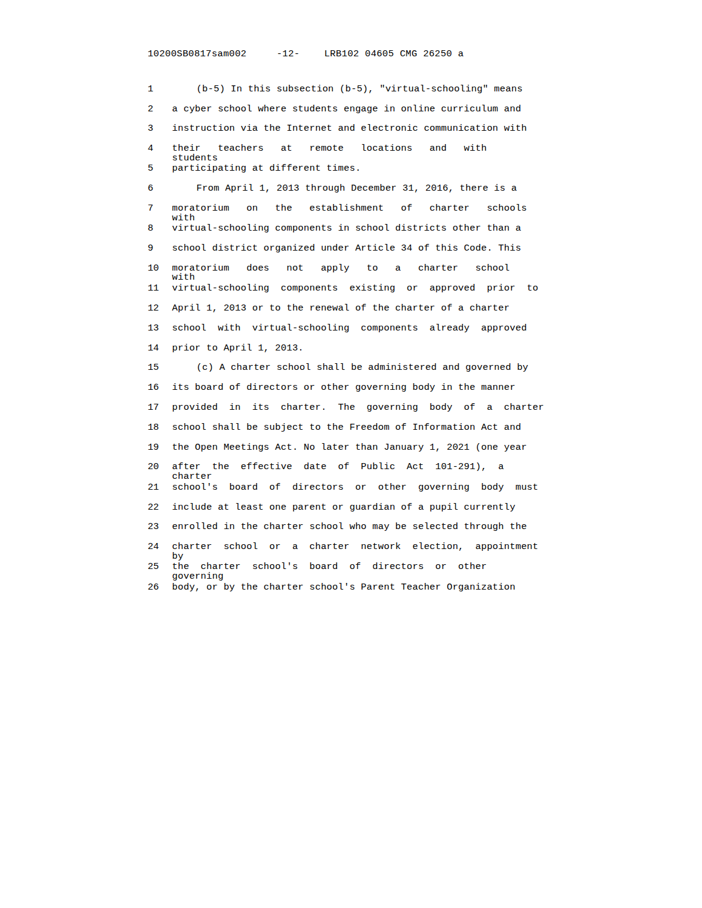10200SB0817sam002 -12- LRB102 04605 CMG 26250 a
1 (b-5) In this subsection (b-5), "virtual-schooling" means
2 a cyber school where students engage in online curriculum and
3 instruction via the Internet and electronic communication with
4 their teachers at remote locations and with students
5 participating at different times.
6 From April 1, 2013 through December 31, 2016, there is a
7 moratorium on the establishment of charter schools with
8 virtual-schooling components in school districts other than a
9 school district organized under Article 34 of this Code. This
10 moratorium does not apply to a charter school with
11 virtual-schooling components existing or approved prior to
12 April 1, 2013 or to the renewal of the charter of a charter
13 school with virtual-schooling components already approved
14 prior to April 1, 2013.
15 (c) A charter school shall be administered and governed by
16 its board of directors or other governing body in the manner
17 provided in its charter. The governing body of a charter
18 school shall be subject to the Freedom of Information Act and
19 the Open Meetings Act. No later than January 1, 2021 (one year
20 after the effective date of Public Act 101-291), a charter
21 school's board of directors or other governing body must
22 include at least one parent or guardian of a pupil currently
23 enrolled in the charter school who may be selected through the
24 charter school or a charter network election, appointment by
25 the charter school's board of directors or other governing
26 body, or by the charter school's Parent Teacher Organization